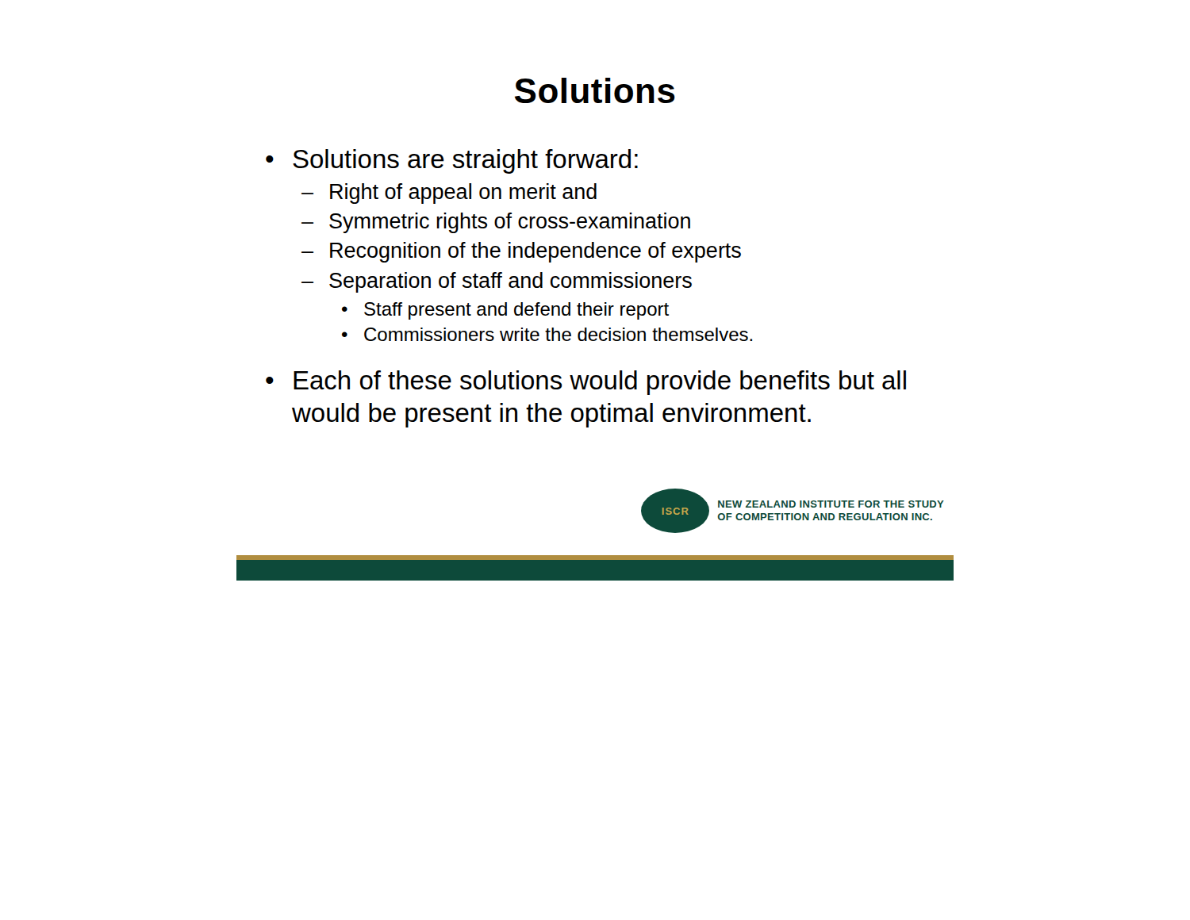Solutions
Solutions are straight forward:
Right of appeal on merit and
Symmetric rights of cross-examination
Recognition of the independence of experts
Separation of staff and commissioners
Staff present and defend their report
Commissioners write the decision themselves.
Each of these solutions would provide benefits but all would be present in the optimal environment.
ISCR
NEW ZEALAND INSTITUTE FOR THE STUDY
OF COMPETITION AND REGULATION INC.